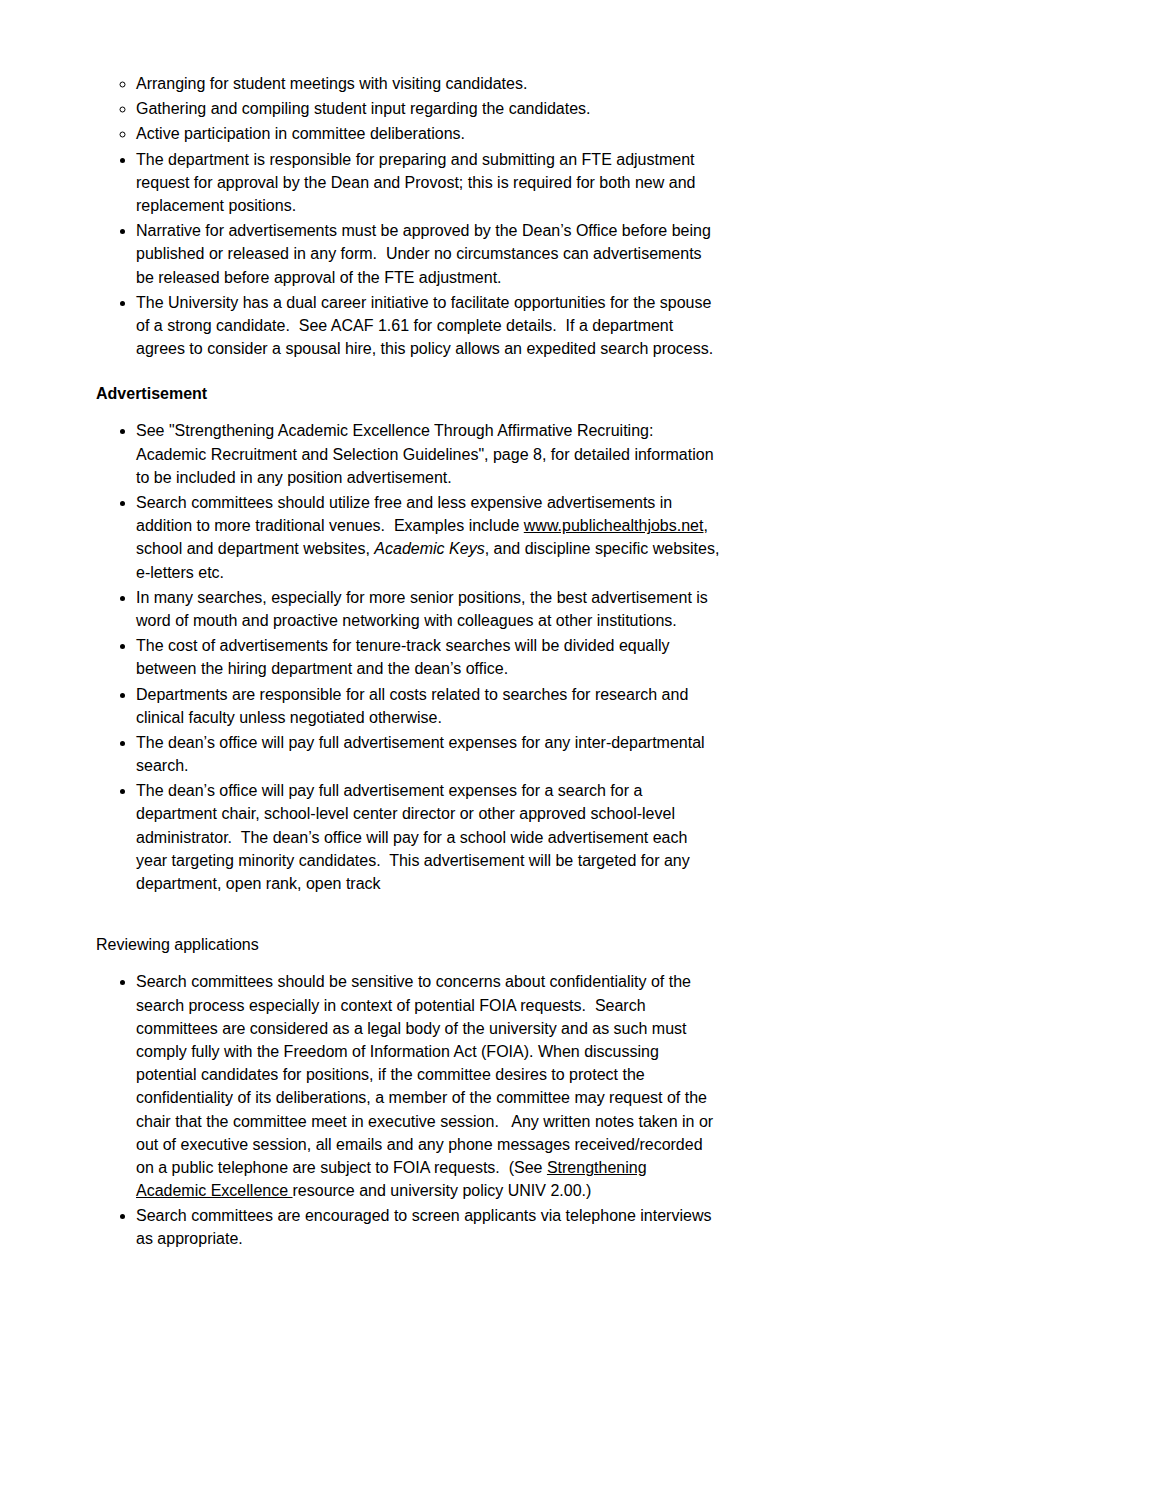Arranging for student meetings with visiting candidates.
Gathering and compiling student input regarding the candidates.
Active participation in committee deliberations.
The department is responsible for preparing and submitting an FTE adjustment request for approval by the Dean and Provost; this is required for both new and replacement positions.
Narrative for advertisements must be approved by the Dean’s Office before being published or released in any form. Under no circumstances can advertisements be released before approval of the FTE adjustment.
The University has a dual career initiative to facilitate opportunities for the spouse of a strong candidate. See ACAF 1.61 for complete details. If a department agrees to consider a spousal hire, this policy allows an expedited search process.
Advertisement
See "Strengthening Academic Excellence Through Affirmative Recruiting: Academic Recruitment and Selection Guidelines", page 8, for detailed information to be included in any position advertisement.
Search committees should utilize free and less expensive advertisements in addition to more traditional venues. Examples include www.publichealthjobs.net, school and department websites, Academic Keys, and discipline specific websites, e-letters etc.
In many searches, especially for more senior positions, the best advertisement is word of mouth and proactive networking with colleagues at other institutions.
The cost of advertisements for tenure-track searches will be divided equally between the hiring department and the dean’s office.
Departments are responsible for all costs related to searches for research and clinical faculty unless negotiated otherwise.
The dean’s office will pay full advertisement expenses for any inter-departmental search.
The dean’s office will pay full advertisement expenses for a search for a department chair, school-level center director or other approved school-level administrator. The dean’s office will pay for a school wide advertisement each year targeting minority candidates. This advertisement will be targeted for any department, open rank, open track
Reviewing applications
Search committees should be sensitive to concerns about confidentiality of the search process especially in context of potential FOIA requests. Search committees are considered as a legal body of the university and as such must comply fully with the Freedom of Information Act (FOIA). When discussing potential candidates for positions, if the committee desires to protect the confidentiality of its deliberations, a member of the committee may request of the chair that the committee meet in executive session. Any written notes taken in or out of executive session, all emails and any phone messages received/recorded on a public telephone are subject to FOIA requests. (See Strengthening Academic Excellence resource and university policy UNIV 2.00.)
Search committees are encouraged to screen applicants via telephone interviews as appropriate.